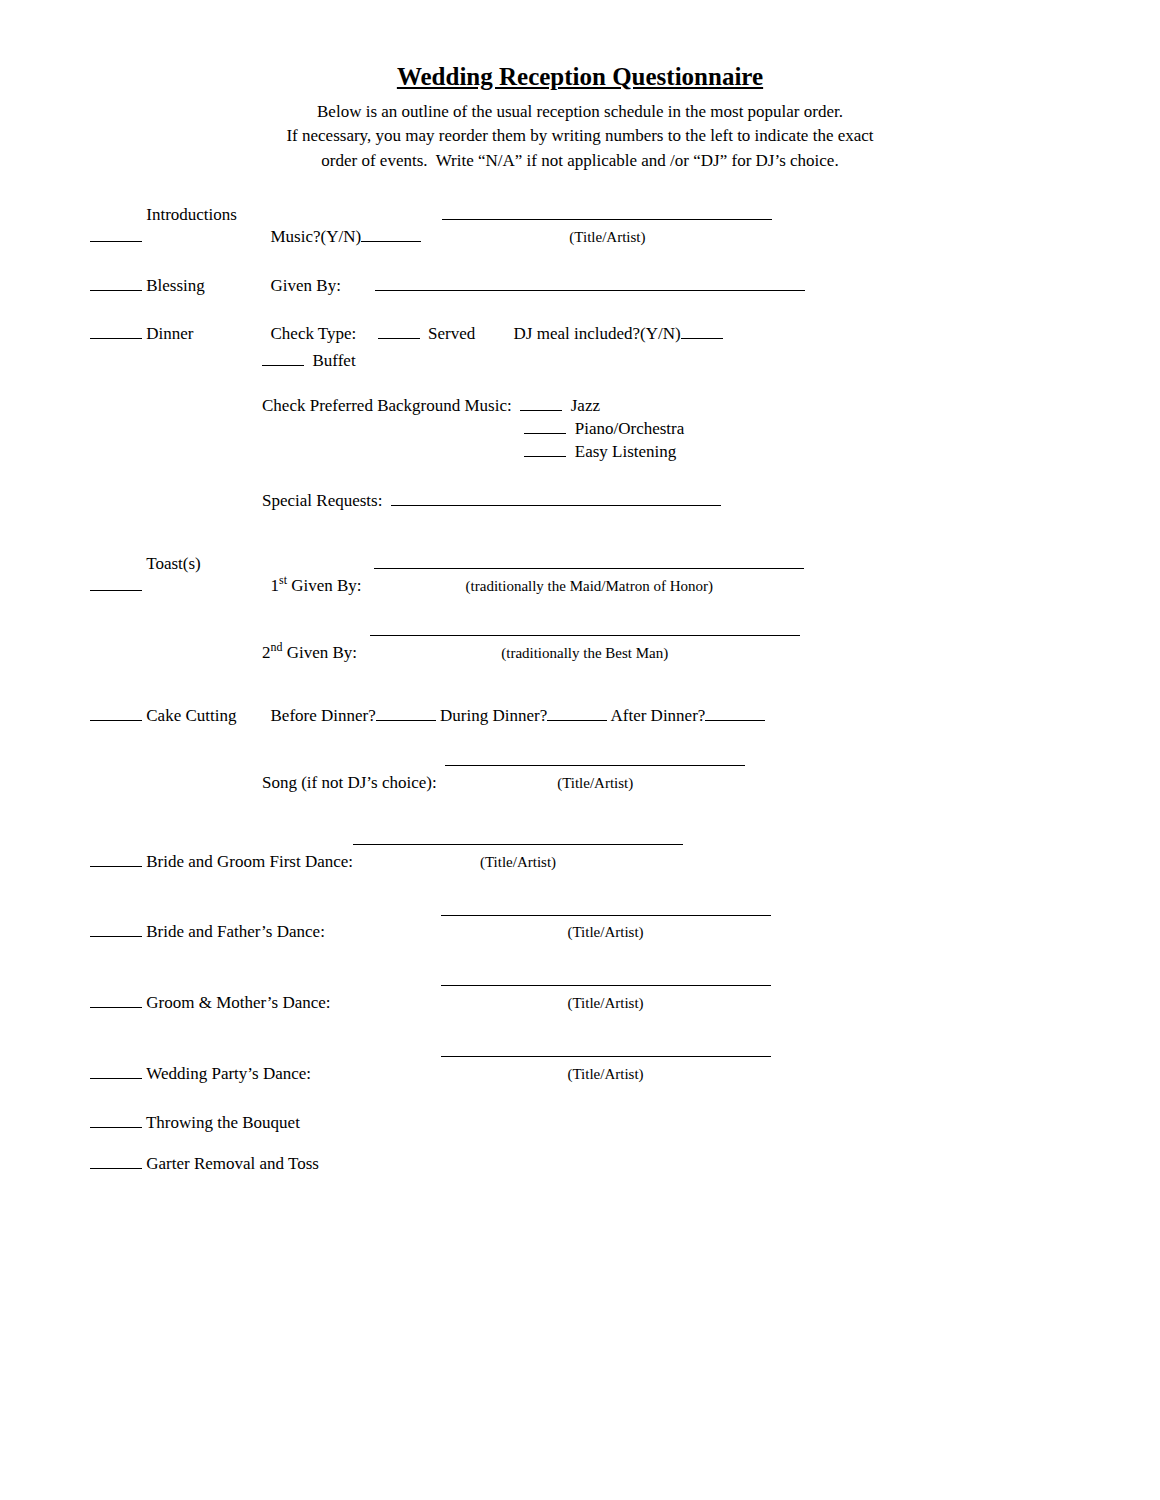Wedding Reception Questionnaire
Below is an outline of the usual reception schedule in the most popular order.
If necessary, you may reorder them by writing numbers to the left to indicate the exact
order of events. Write “N/A” if not applicable and /or “DJ” for DJ’s choice.
Introductions Music?(Y/N) (Title/Artist)
Blessing Given By:
Dinner Check Type: Served DJ meal included?(Y/N)
Buffet
Check Preferred Background Music: Jazz
Piano/Orchestra
Easy Listening
Special Requests:
Toast(s) 1st Given By: (traditionally the Maid/Matron of Honor)
2nd Given By: (traditionally the Best Man)
Cake Cutting Before Dinner? During Dinner? After Dinner?
Song (if not DJ’s choice): (Title/Artist)
Bride and Groom First Dance: (Title/Artist)
Bride and Father’s Dance: (Title/Artist)
Groom & Mother’s Dance: (Title/Artist)
Wedding Party’s Dance: (Title/Artist)
Throwing the Bouquet
Garter Removal and Toss